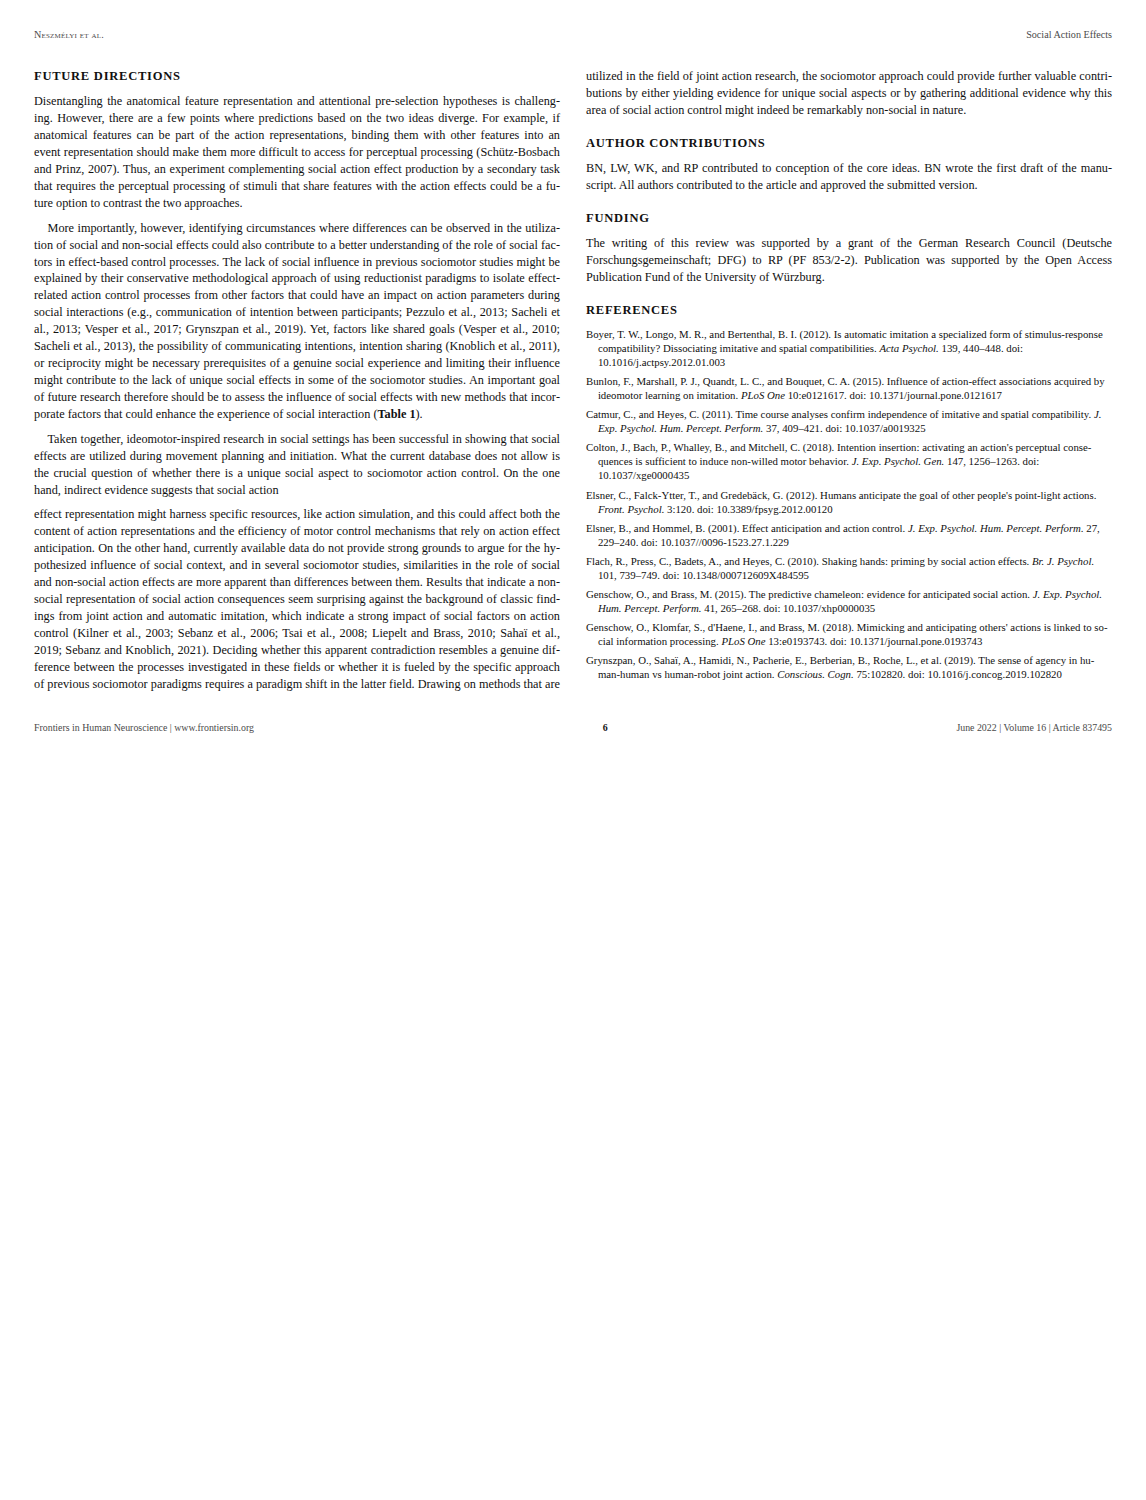Neszmélyi et al.
Social Action Effects
FUTURE DIRECTIONS
Disentangling the anatomical feature representation and attentional pre-selection hypotheses is challenging. However, there are a few points where predictions based on the two ideas diverge. For example, if anatomical features can be part of the action representations, binding them with other features into an event representation should make them more difficult to access for perceptual processing (Schütz-Bosbach and Prinz, 2007). Thus, an experiment complementing social action effect production by a secondary task that requires the perceptual processing of stimuli that share features with the action effects could be a future option to contrast the two approaches.
More importantly, however, identifying circumstances where differences can be observed in the utilization of social and non-social effects could also contribute to a better understanding of the role of social factors in effect-based control processes. The lack of social influence in previous sociomotor studies might be explained by their conservative methodological approach of using reductionist paradigms to isolate effect-related action control processes from other factors that could have an impact on action parameters during social interactions (e.g., communication of intention between participants; Pezzulo et al., 2013; Sacheli et al., 2013; Vesper et al., 2017; Grynszpan et al., 2019). Yet, factors like shared goals (Vesper et al., 2010; Sacheli et al., 2013), the possibility of communicating intentions, intention sharing (Knoblich et al., 2011), or reciprocity might be necessary prerequisites of a genuine social experience and limiting their influence might contribute to the lack of unique social effects in some of the sociomotor studies. An important goal of future research therefore should be to assess the influence of social effects with new methods that incorporate factors that could enhance the experience of social interaction (Table 1).
Taken together, ideomotor-inspired research in social settings has been successful in showing that social effects are utilized during movement planning and initiation. What the current database does not allow is the crucial question of whether there is a unique social aspect to sociomotor action control. On the one hand, indirect evidence suggests that social action
effect representation might harness specific resources, like action simulation, and this could affect both the content of action representations and the efficiency of motor control mechanisms that rely on action effect anticipation. On the other hand, currently available data do not provide strong grounds to argue for the hypothesized influence of social context, and in several sociomotor studies, similarities in the role of social and non-social action effects are more apparent than differences between them. Results that indicate a non-social representation of social action consequences seem surprising against the background of classic findings from joint action and automatic imitation, which indicate a strong impact of social factors on action control (Kilner et al., 2003; Sebanz et al., 2006; Tsai et al., 2008; Liepelt and Brass, 2010; Sahaï et al., 2019; Sebanz and Knoblich, 2021). Deciding whether this apparent contradiction resembles a genuine difference between the processes investigated in these fields or whether it is fueled by the specific approach of previous sociomotor paradigms requires a paradigm shift in the latter field. Drawing on methods that are utilized in the field of joint action research, the sociomotor approach could provide further valuable contributions by either yielding evidence for unique social aspects or by gathering additional evidence why this area of social action control might indeed be remarkably non-social in nature.
AUTHOR CONTRIBUTIONS
BN, LW, WK, and RP contributed to conception of the core ideas. BN wrote the first draft of the manuscript. All authors contributed to the article and approved the submitted version.
FUNDING
The writing of this review was supported by a grant of the German Research Council (Deutsche Forschungsgemeinschaft; DFG) to RP (PF 853/2-2). Publication was supported by the Open Access Publication Fund of the University of Würzburg.
REFERENCES
Boyer, T. W., Longo, M. R., and Bertenthal, B. I. (2012). Is automatic imitation a specialized form of stimulus-response compatibility? Dissociating imitative and spatial compatibilities. Acta Psychol. 139, 440–448. doi: 10.1016/j.actpsy.2012.01.003
Bunlon, F., Marshall, P. J., Quandt, L. C., and Bouquet, C. A. (2015). Influence of action-effect associations acquired by ideomotor learning on imitation. PLoS One 10:e0121617. doi: 10.1371/journal.pone.0121617
Catmur, C., and Heyes, C. (2011). Time course analyses confirm independence of imitative and spatial compatibility. J. Exp. Psychol. Hum. Percept. Perform. 37, 409–421. doi: 10.1037/a0019325
Colton, J., Bach, P., Whalley, B., and Mitchell, C. (2018). Intention insertion: activating an action's perceptual consequences is sufficient to induce non-willed motor behavior. J. Exp. Psychol. Gen. 147, 1256–1263. doi: 10.1037/xge0000435
Elsner, C., Falck-Ytter, T., and Gredebäck, G. (2012). Humans anticipate the goal of other people's point-light actions. Front. Psychol. 3:120. doi: 10.3389/fpsyg.2012.00120
Elsner, B., and Hommel, B. (2001). Effect anticipation and action control. J. Exp. Psychol. Hum. Percept. Perform. 27, 229–240. doi: 10.1037//0096-1523.27.1.229
Flach, R., Press, C., Badets, A., and Heyes, C. (2010). Shaking hands: priming by social action effects. Br. J. Psychol. 101, 739–749. doi: 10.1348/000712609X484595
Genschow, O., and Brass, M. (2015). The predictive chameleon: evidence for anticipated social action. J. Exp. Psychol. Hum. Percept. Perform. 41, 265–268. doi: 10.1037/xhp0000035
Genschow, O., Klomfar, S., d'Haene, I., and Brass, M. (2018). Mimicking and anticipating others' actions is linked to social information processing. PLoS One 13:e0193743. doi: 10.1371/journal.pone.0193743
Grynszpan, O., Sahaï, A., Hamidi, N., Pacherie, E., Berberian, B., Roche, L., et al. (2019). The sense of agency in human-human vs human-robot joint action. Conscious. Cogn. 75:102820. doi: 10.1016/j.concog.2019.102820
Frontiers in Human Neuroscience | www.frontiersin.org
6
June 2022 | Volume 16 | Article 837495